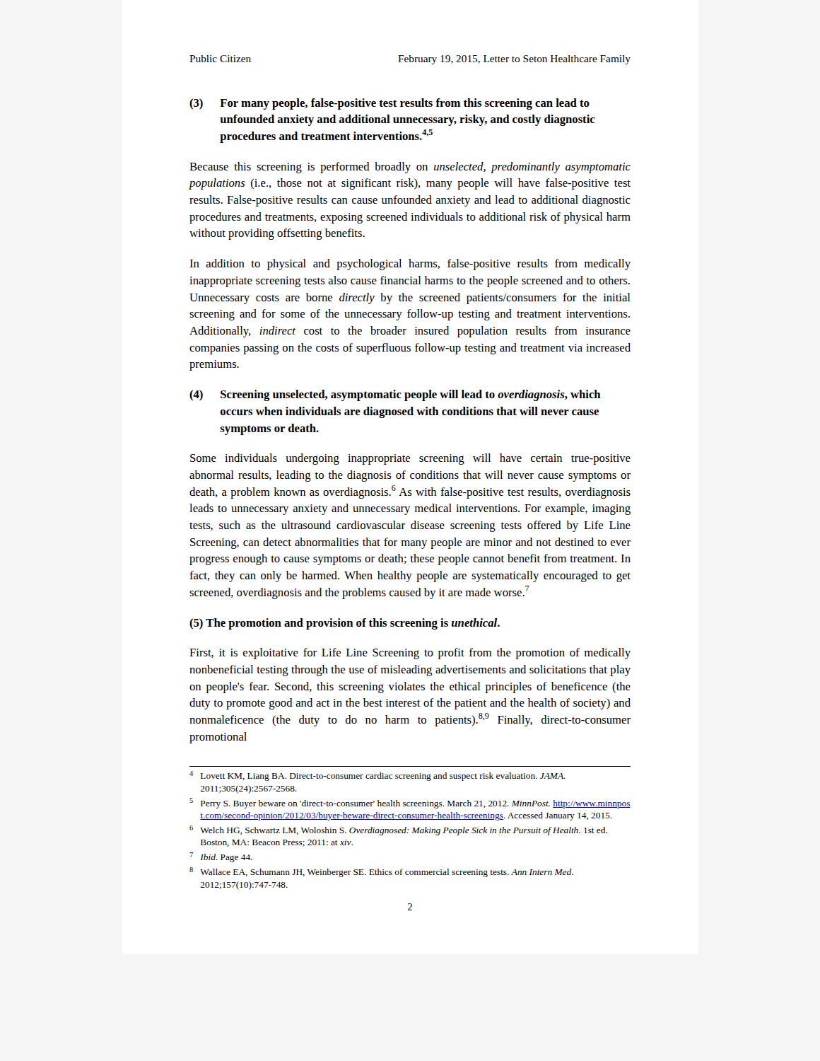Public Citizen February 19, 2015, Letter to Seton Healthcare Family
(3) For many people, false-positive test results from this screening can lead to unfounded anxiety and additional unnecessary, risky, and costly diagnostic procedures and treatment interventions.4,5
Because this screening is performed broadly on unselected, predominantly asymptomatic populations (i.e., those not at significant risk), many people will have false-positive test results. False-positive results can cause unfounded anxiety and lead to additional diagnostic procedures and treatments, exposing screened individuals to additional risk of physical harm without providing offsetting benefits.
In addition to physical and psychological harms, false-positive results from medically inappropriate screening tests also cause financial harms to the people screened and to others. Unnecessary costs are borne directly by the screened patients/consumers for the initial screening and for some of the unnecessary follow-up testing and treatment interventions. Additionally, indirect cost to the broader insured population results from insurance companies passing on the costs of superfluous follow-up testing and treatment via increased premiums.
(4) Screening unselected, asymptomatic people will lead to overdiagnosis, which occurs when individuals are diagnosed with conditions that will never cause symptoms or death.
Some individuals undergoing inappropriate screening will have certain true-positive abnormal results, leading to the diagnosis of conditions that will never cause symptoms or death, a problem known as overdiagnosis.6 As with false-positive test results, overdiagnosis leads to unnecessary anxiety and unnecessary medical interventions. For example, imaging tests, such as the ultrasound cardiovascular disease screening tests offered by Life Line Screening, can detect abnormalities that for many people are minor and not destined to ever progress enough to cause symptoms or death; these people cannot benefit from treatment. In fact, they can only be harmed. When healthy people are systematically encouraged to get screened, overdiagnosis and the problems caused by it are made worse.7
(5) The promotion and provision of this screening is unethical.
First, it is exploitative for Life Line Screening to profit from the promotion of medically nonbeneficial testing through the use of misleading advertisements and solicitations that play on people's fear. Second, this screening violates the ethical principles of beneficence (the duty to promote good and act in the best interest of the patient and the health of society) and nonmaleficence (the duty to do no harm to patients).8,9 Finally, direct-to-consumer promotional
4 Lovett KM, Liang BA. Direct-to-consumer cardiac screening and suspect risk evaluation. JAMA. 2011;305(24):2567-2568.
5 Perry S. Buyer beware on 'direct-to-consumer' health screenings. March 21, 2012. MinnPost. http://www.minnpost.com/second-opinion/2012/03/buyer-beware-direct-consumer-health-screenings. Accessed January 14, 2015.
6 Welch HG, Schwartz LM, Woloshin S. Overdiagnosed: Making People Sick in the Pursuit of Health. 1st ed. Boston, MA: Beacon Press; 2011: at xiv.
7 Ibid. Page 44.
8 Wallace EA, Schumann JH, Weinberger SE. Ethics of commercial screening tests. Ann Intern Med. 2012;157(10):747-748.
2